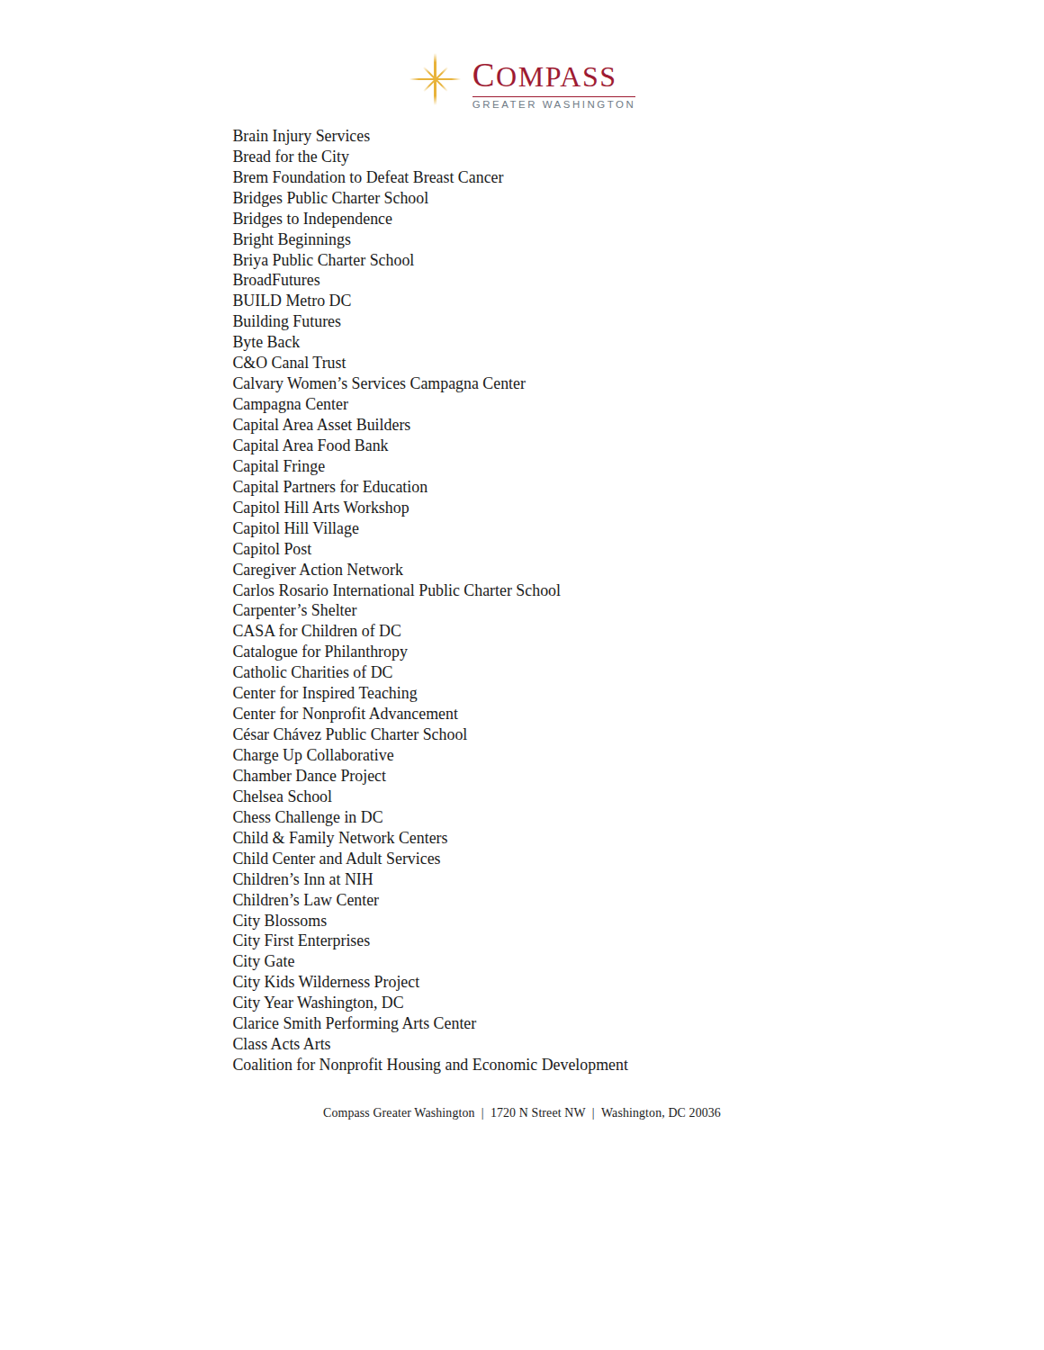Compass
Greater Washington
Brain Injury Services
Bread for the City
Brem Foundation to Defeat Breast Cancer
Bridges Public Charter School
Bridges to Independence
Bright Beginnings
Briya Public Charter School
BroadFutures
BUILD Metro DC
Building Futures
Byte Back
C&O Canal Trust
Calvary Women’s Services Campagna Center
Campagna Center
Capital Area Asset Builders
Capital Area Food Bank
Capital Fringe
Capital Partners for Education
Capitol Hill Arts Workshop
Capitol Hill Village
Capitol Post
Caregiver Action Network
Carlos Rosario International Public Charter School
Carpenter’s Shelter
CASA for Children of DC
Catalogue for Philanthropy
Catholic Charities of DC
Center for Inspired Teaching
Center for Nonprofit Advancement
César Chávez Public Charter School
Charge Up Collaborative
Chamber Dance Project
Chelsea School
Chess Challenge in DC
Child & Family Network Centers
Child Center and Adult Services
Children’s Inn at NIH
Children’s Law Center
City Blossoms
City First Enterprises
City Gate
City Kids Wilderness Project
City Year Washington, DC
Clarice Smith Performing Arts Center
Class Acts Arts
Coalition for Nonprofit Housing and Economic Development
Compass Greater Washington | 1720 N Street NW | Washington, DC 20036